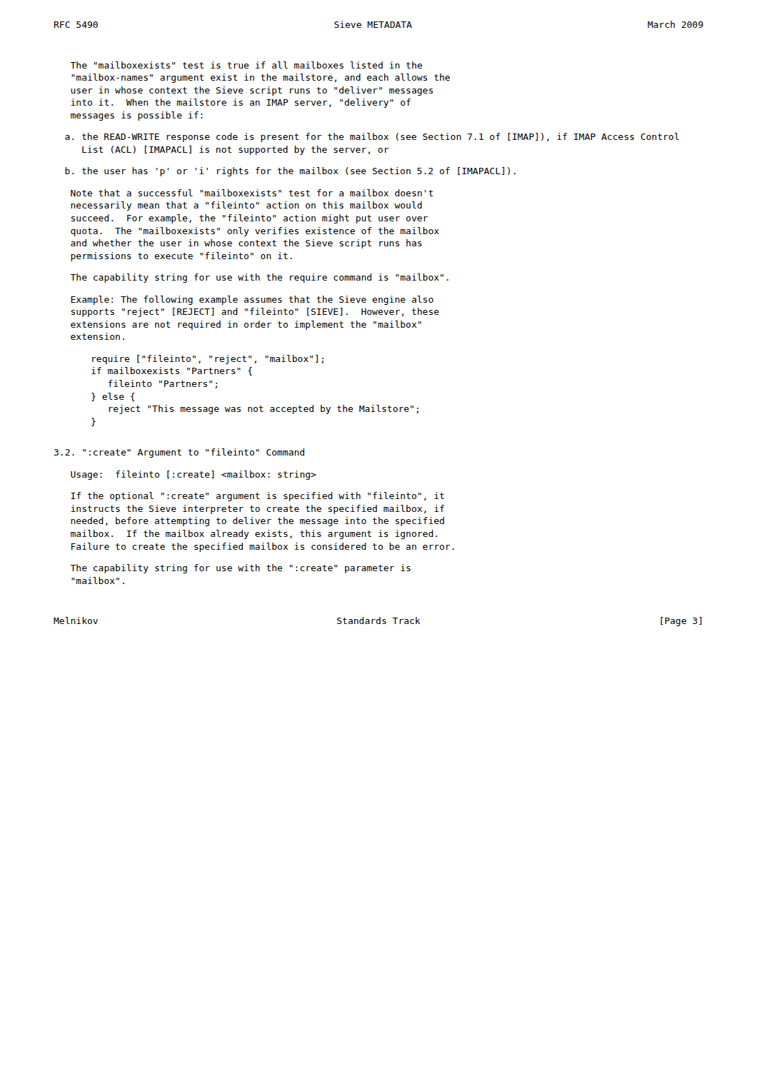RFC 5490 Sieve METADATA March 2009
The "mailboxexists" test is true if all mailboxes listed in the "mailbox-names" argument exist in the mailstore, and each allows the user in whose context the Sieve script runs to "deliver" messages into it. When the mailstore is an IMAP server, "delivery" of messages is possible if:
the READ-WRITE response code is present for the mailbox (see Section 7.1 of [IMAP]), if IMAP Access Control List (ACL) [IMAPACL] is not supported by the server, or
the user has 'p' or 'i' rights for the mailbox (see Section 5.2 of [IMAPACL]).
Note that a successful "mailboxexists" test for a mailbox doesn't necessarily mean that a "fileinto" action on this mailbox would succeed. For example, the "fileinto" action might put user over quota. The "mailboxexists" only verifies existence of the mailbox and whether the user in whose context the Sieve script runs has permissions to execute "fileinto" on it.
The capability string for use with the require command is "mailbox".
Example: The following example assumes that the Sieve engine also supports "reject" [REJECT] and "fileinto" [SIEVE]. However, these extensions are not required in order to implement the "mailbox" extension.
require ["fileinto", "reject", "mailbox"];
if mailboxexists "Partners" {
   fileinto "Partners";
} else {
   reject "This message was not accepted by the Mailstore";
}
3.2. ":create" Argument to "fileinto" Command
Usage: fileinto [:create] <mailbox: string>
If the optional ":create" argument is specified with "fileinto", it instructs the Sieve interpreter to create the specified mailbox, if needed, before attempting to deliver the message into the specified mailbox. If the mailbox already exists, this argument is ignored. Failure to create the specified mailbox is considered to be an error.
The capability string for use with the ":create" parameter is "mailbox".
Melnikov Standards Track [Page 3]